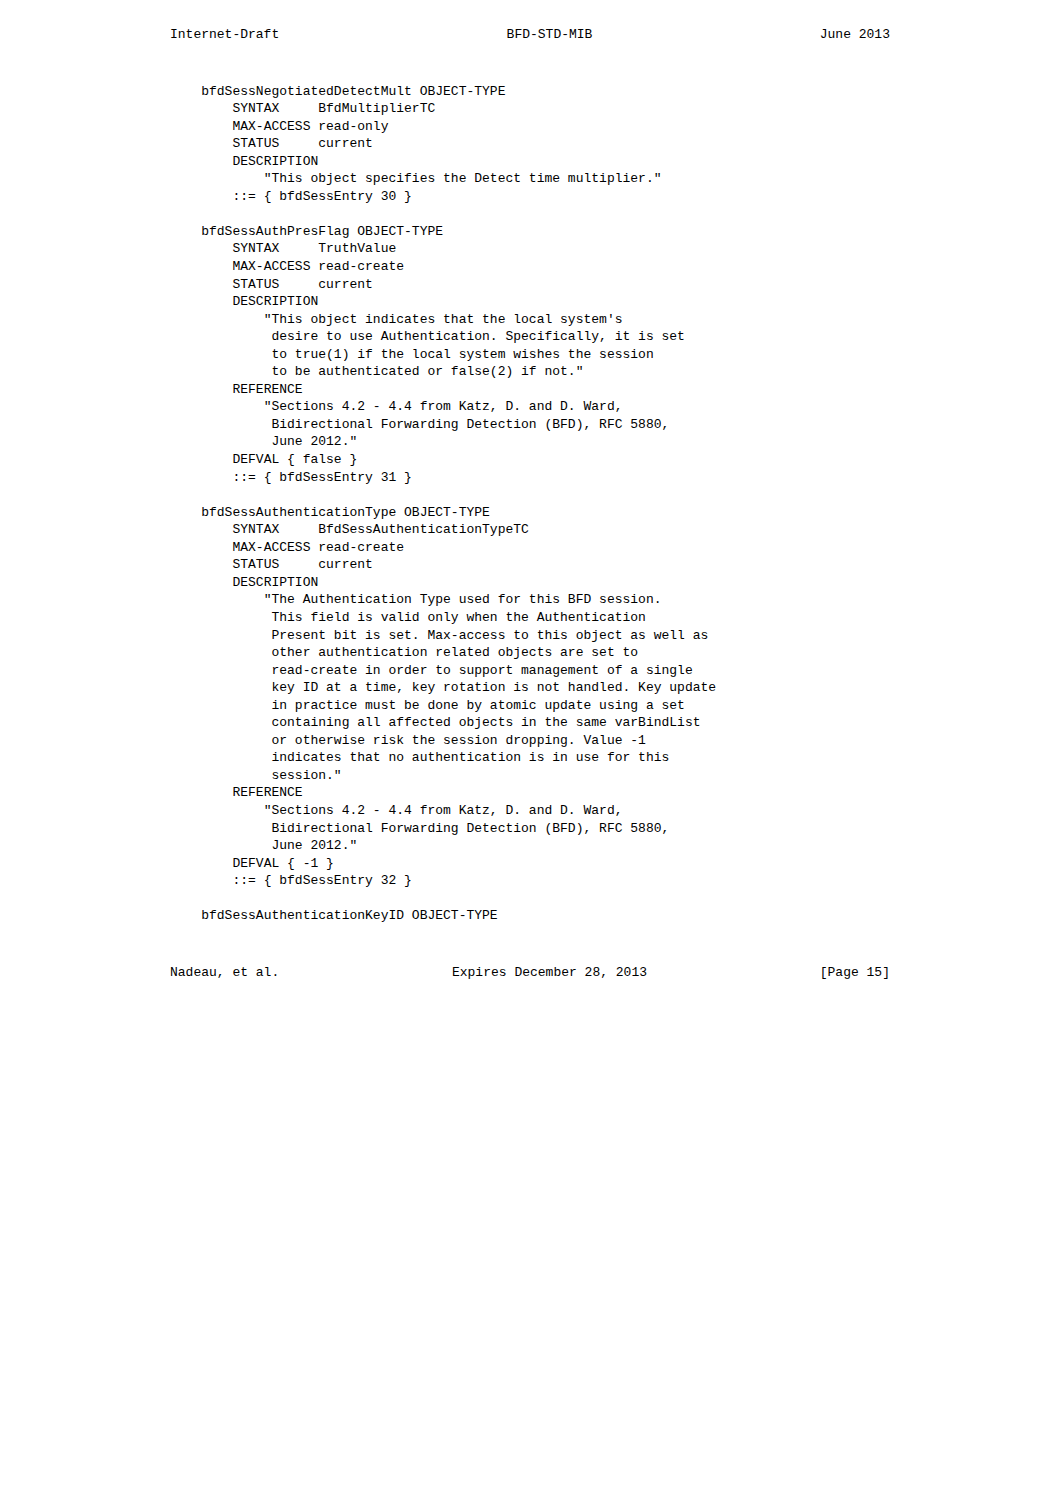Internet-Draft BFD-STD-MIB June 2013
    bfdSessNegotiatedDetectMult OBJECT-TYPE
        SYNTAX     BfdMultiplierTC
        MAX-ACCESS read-only
        STATUS     current
        DESCRIPTION
            "This object specifies the Detect time multiplier."
        ::= { bfdSessEntry 30 }

    bfdSessAuthPresFlag OBJECT-TYPE
        SYNTAX     TruthValue
        MAX-ACCESS read-create
        STATUS     current
        DESCRIPTION
            "This object indicates that the local system's
             desire to use Authentication. Specifically, it is set
             to true(1) if the local system wishes the session
             to be authenticated or false(2) if not."
        REFERENCE
            "Sections 4.2 - 4.4 from Katz, D. and D. Ward,
             Bidirectional Forwarding Detection (BFD), RFC 5880,
             June 2012."
        DEFVAL { false }
        ::= { bfdSessEntry 31 }

    bfdSessAuthenticationType OBJECT-TYPE
        SYNTAX     BfdSessAuthenticationTypeTC
        MAX-ACCESS read-create
        STATUS     current
        DESCRIPTION
            "The Authentication Type used for this BFD session.
             This field is valid only when the Authentication
             Present bit is set. Max-access to this object as well as
             other authentication related objects are set to
             read-create in order to support management of a single
             key ID at a time, key rotation is not handled. Key update
             in practice must be done by atomic update using a set
             containing all affected objects in the same varBindList
             or otherwise risk the session dropping. Value -1
             indicates that no authentication is in use for this
             session."
        REFERENCE
            "Sections 4.2 - 4.4 from Katz, D. and D. Ward,
             Bidirectional Forwarding Detection (BFD), RFC 5880,
             June 2012."
        DEFVAL { -1 }
        ::= { bfdSessEntry 32 }

    bfdSessAuthenticationKeyID OBJECT-TYPE
Nadeau, et al. Expires December 28, 2013 [Page 15]